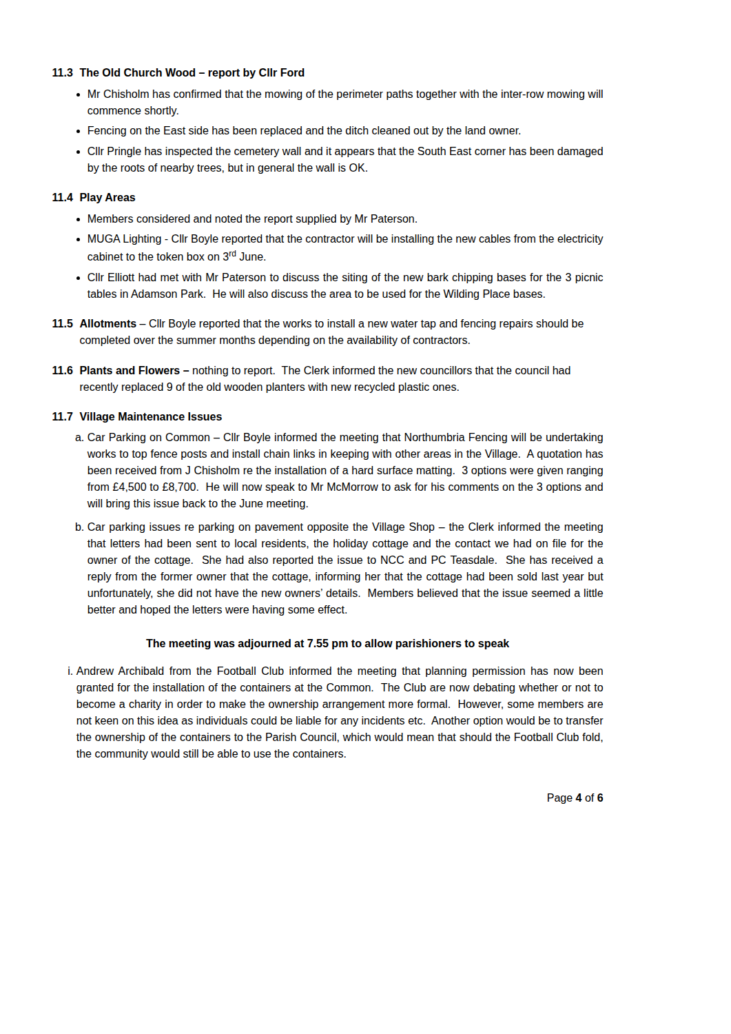11.3 The Old Church Wood – report by Cllr Ford
Mr Chisholm has confirmed that the mowing of the perimeter paths together with the inter-row mowing will commence shortly.
Fencing on the East side has been replaced and the ditch cleaned out by the land owner.
Cllr Pringle has inspected the cemetery wall and it appears that the South East corner has been damaged by the roots of nearby trees, but in general the wall is OK.
11.4 Play Areas
Members considered and noted the report supplied by Mr Paterson.
MUGA Lighting - Cllr Boyle reported that the contractor will be installing the new cables from the electricity cabinet to the token box on 3rd June.
Cllr Elliott had met with Mr Paterson to discuss the siting of the new bark chipping bases for the 3 picnic tables in Adamson Park. He will also discuss the area to be used for the Wilding Place bases.
11.5 Allotments – Cllr Boyle reported that the works to install a new water tap and fencing repairs should be completed over the summer months depending on the availability of contractors.
11.6 Plants and Flowers – nothing to report. The Clerk informed the new councillors that the council had recently replaced 9 of the old wooden planters with new recycled plastic ones.
11.7 Village Maintenance Issues
Car Parking on Common – Cllr Boyle informed the meeting that Northumbria Fencing will be undertaking works to top fence posts and install chain links in keeping with other areas in the Village. A quotation has been received from J Chisholm re the installation of a hard surface matting. 3 options were given ranging from £4,500 to £8,700. He will now speak to Mr McMorrow to ask for his comments on the 3 options and will bring this issue back to the June meeting.
Car parking issues re parking on pavement opposite the Village Shop – the Clerk informed the meeting that letters had been sent to local residents, the holiday cottage and the contact we had on file for the owner of the cottage. She had also reported the issue to NCC and PC Teasdale. She has received a reply from the former owner that the cottage, informing her that the cottage had been sold last year but unfortunately, she did not have the new owners’ details. Members believed that the issue seemed a little better and hoped the letters were having some effect.
The meeting was adjourned at 7.55 pm to allow parishioners to speak
Andrew Archibald from the Football Club informed the meeting that planning permission has now been granted for the installation of the containers at the Common. The Club are now debating whether or not to become a charity in order to make the ownership arrangement more formal. However, some members are not keen on this idea as individuals could be liable for any incidents etc. Another option would be to transfer the ownership of the containers to the Parish Council, which would mean that should the Football Club fold, the community would still be able to use the containers.
Page 4 of 6